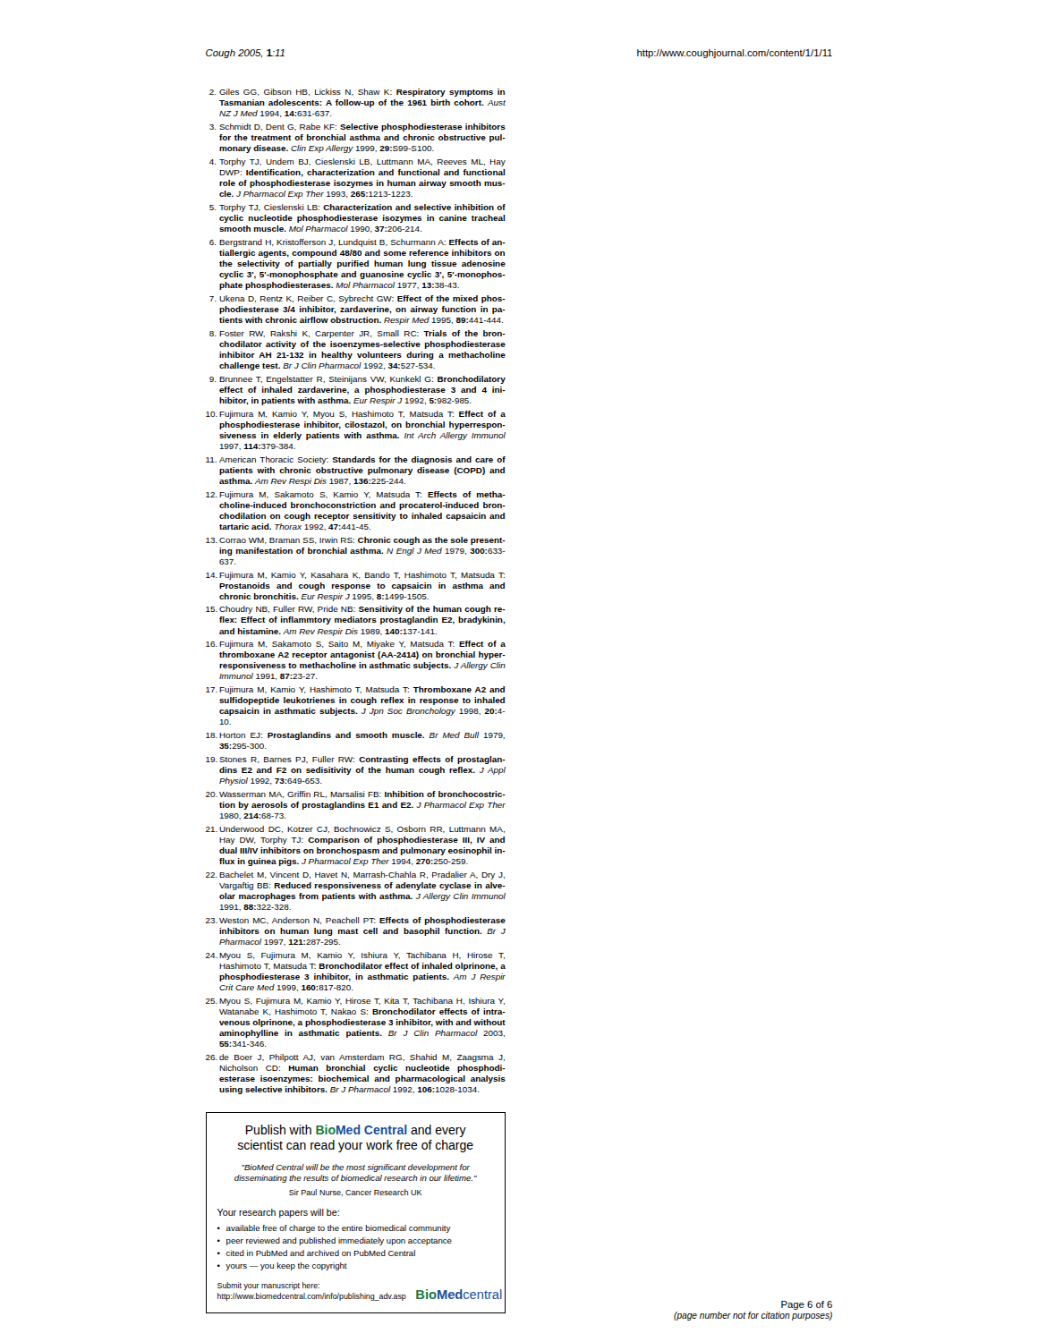Cough 2005, 1:11
http://www.coughjournal.com/content/1/1/11
2. Giles GG, Gibson HB, Lickiss N, Shaw K: Respiratory symptoms in Tasmanian adolescents: A follow-up of the 1961 birth cohort. Aust NZ J Med 1994, 14: 631-637.
3. Schmidt D, Dent G, Rabe KF: Selective phosphodiesterase inhibitors for the treatment of bronchial asthma and chronic obstructive pulmonary disease. Clin Exp Allergy 1999, 29: S99-S100.
4. Torphy TJ, Undem BJ, Cieslenski LB, Luttmann MA, Reeves ML, Hay DWP: Identification, characterization and functional and functional role of phosphodiesterase isozymes in human airway smooth muscle. J Pharmacol Exp Ther 1993, 265: 1213-1223.
5. Torphy TJ, Cieslenski LB: Characterization and selective inhibition of cyclic nucleotide phosphodiesterase isozymes in canine tracheal smooth muscle. Mol Pharmacol 1990, 37: 206-214.
6. Bergstrand H, Kristofferson J, Lundquist B, Schurmann A: Effects of antiallergic agents, compound 48/80 and some reference inhibitors on the selectivity of partially purified human lung tissue adenosine cyclic 3', 5'-monophosphate and guanosine cyclic 3', 5'-monophosphate phosphodiesterases. Mol Pharmacol 1977, 13: 38-43.
7. Ukena D, Rentz K, Reiber C, Sybrecht GW: Effect of the mixed phosphodiesterase 3/4 inhibitor, zardaverine, on airway function in patients with chronic airflow obstruction. Respir Med 1995, 89: 441-444.
8. Foster RW, Rakshi K, Carpenter JR, Small RC: Trials of the bronchodilator activity of the isoenzymes-selective phosphodiesterase inhibitor AH 21-132 in healthy volunteers during a methacholine challenge test. Br J Clin Pharmacol 1992, 34: 527-534.
9. Brunnee T, Engelstatter R, Steinijans VW, Kunkekl G: Bronchodilatory effect of inhaled zardaverine, a phosphodiesterase 3 and 4 inihibitor, in patients with asthma. Eur Respir J 1992, 5: 982-985.
10. Fujimura M, Kamio Y, Myou S, Hashimoto T, Matsuda T: Effect of a phosphodiesterase inhibitor, cilostazol, on bronchial hyperresponsiveness in elderly patients with asthma. Int Arch Allergy Immunol 1997, 114: 379-384.
11. American Thoracic Society: Standards for the diagnosis and care of patients with chronic obstructive pulmonary disease (COPD) and asthma. Am Rev Respi Dis 1987, 136: 225-244.
12. Fujimura M, Sakamoto S, Kamio Y, Matsuda T: Effects of methacholine-induced bronchoconstriction and procaterol-induced bronchodilation on cough receptor sensitivity to inhaled capsaicin and tartaric acid. Thorax 1992, 47: 441-45.
13. Corrao WM, Braman SS, Irwin RS: Chronic cough as the sole presenting manifestation of bronchial asthma. N Engl J Med 1979, 300: 633-637.
14. Fujimura M, Kamio Y, Kasahara K, Bando T, Hashimoto T, Matsuda T: Prostanoids and cough response to capsaicin in asthma and chronic bronchitis. Eur Respir J 1995, 8: 1499-1505.
15. Choudry NB, Fuller RW, Pride NB: Sensitivity of the human cough reflex: Effect of inflammtory mediators prostaglandin E2, bradykinin, and histamine. Am Rev Respir Dis 1989, 140: 137-141.
16. Fujimura M, Sakamoto S, Saito M, Miyake Y, Matsuda T: Effect of a thromboxane A2 receptor antagonist (AA-2414) on bronchial hyperresponsiveness to methacholine in asthmatic subjects. J Allergy Clin Immunol 1991, 87: 23-27.
17. Fujimura M, Kamio Y, Hashimoto T, Matsuda T: Thromboxane A2 and sulfidopeptide leukotrienes in cough reflex in response to inhaled capsaicin in asthmatic subjects. J Jpn Soc Bronchology 1998, 20: 4-10.
18. Horton EJ: Prostaglandins and smooth muscle. Br Med Bull 1979, 35: 295-300.
19. Stones R, Barnes PJ, Fuller RW: Contrasting effects of prostaglandins E2 and F2 on sedisitivity of the human cough reflex. J Appl Physiol 1992, 73: 649-653.
20. Wasserman MA, Griffin RL, Marsalisi FB: Inhibition of bronchocostriction by aerosols of prostaglandins E1 and E2. J Pharmacol Exp Ther 1980, 214: 68-73.
21. Underwood DC, Kotzer CJ, Bochnowicz S, Osborn RR, Luttmann MA, Hay DW, Torphy TJ: Comparison of phosphodiesterase III, IV and dual III/IV inhibitors on bronchospasm and pulmonary eosinophil influx in guinea pigs. J Pharmacol Exp Ther 1994, 270: 250-259.
22. Bachelet M, Vincent D, Havet N, Marrash-Chahla R, Pradalier A, Dry J, Vargaftig BB: Reduced responsiveness of adenylate cyclase in alveolar macrophages from patients with asthma. J Allergy Clin Immunol 1991, 88: 322-328.
23. Weston MC, Anderson N, Peachell PT: Effects of phosphodiesterase inhibitors on human lung mast cell and basophil function. Br J Pharmacol 1997, 121: 287-295.
24. Myou S, Fujimura M, Kamio Y, Ishiura Y, Tachibana H, Hirose T, Hashimoto T, Matsuda T: Bronchodilator effect of inhaled olprinone, a phosphodiesterase 3 inhibitor, in asthmatic patients. Am J Respir Crit Care Med 1999, 160: 817-820.
25. Myou S, Fujimura M, Kamio Y, Hirose T, Kita T, Tachibana H, Ishiura Y, Watanabe K, Hashimoto T, Nakao S: Bronchodilator effects of intravenous olprinone, a phosphodiesterase 3 inhibitor, with and without aminophylline in asthmatic patients. Br J Clin Pharmacol 2003, 55: 341-346.
26. de Boer J, Philpott AJ, van Amsterdam RG, Shahid M, Zaagsma J, Nicholson CD: Human bronchial cyclic nucleotide phosphodiesterase isoenzymes: biochemical and pharmacological analysis using selective inhibitors. Br J Pharmacol 1992, 106: 1028-1034.
Publish with Bio Med Central and every
scientist can read your work free of charge
"BioMed Central will be the most significant development for disseminating the results of biomedical research in our lifetime."
Sir Paul Nurse, Cancer Research UK
Your research papers will be:
available free of charge to the entire biomedical community
peer reviewed and published immediately upon acceptance
cited in PubMed and archived on PubMed Central
yours — you keep the copyright
Submit your manuscript here:
http://www.biomedcentral.com/info/publishing_adv.asp
Bio Med central
Page 6 of 6
(page number not for citation purposes)